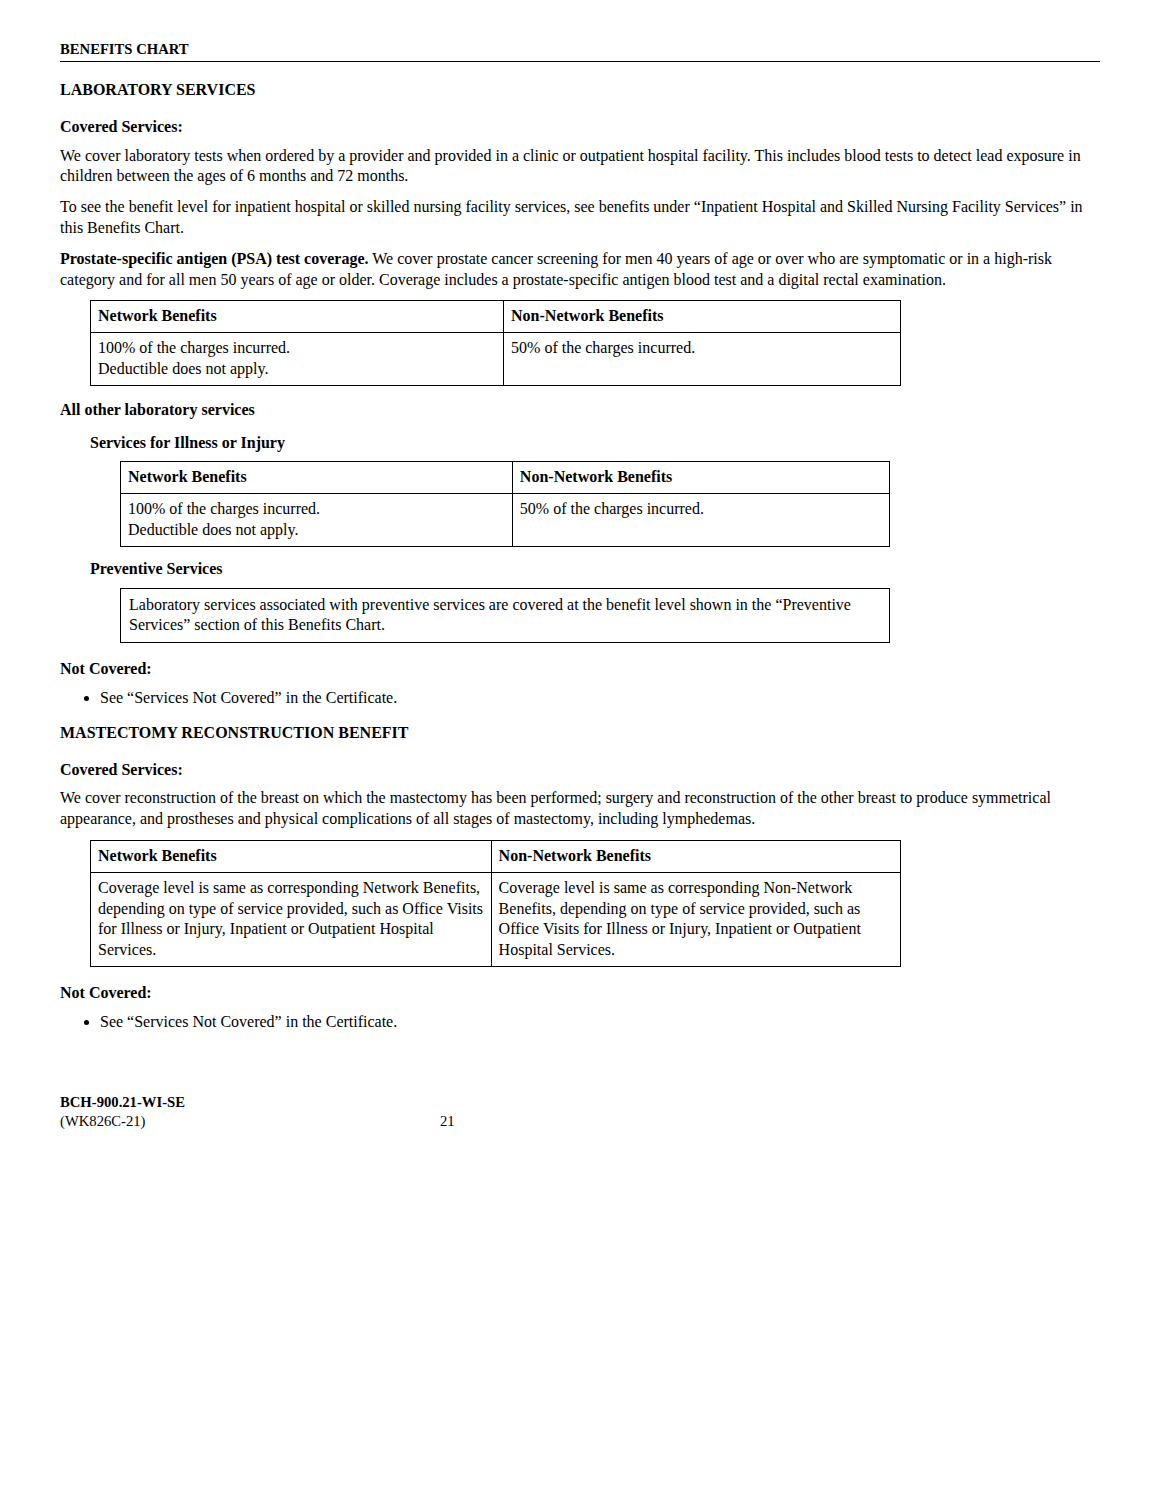BENEFITS CHART
LABORATORY SERVICES
Covered Services:
We cover laboratory tests when ordered by a provider and provided in a clinic or outpatient hospital facility. This includes blood tests to detect lead exposure in children between the ages of 6 months and 72 months.
To see the benefit level for inpatient hospital or skilled nursing facility services, see benefits under “Inpatient Hospital and Skilled Nursing Facility Services” in this Benefits Chart.
Prostate-specific antigen (PSA) test coverage. We cover prostate cancer screening for men 40 years of age or over who are symptomatic or in a high-risk category and for all men 50 years of age or older. Coverage includes a prostate-specific antigen blood test and a digital rectal examination.
| Network Benefits | Non-Network Benefits |
| --- | --- |
| 100% of the charges incurred. Deductible does not apply. | 50% of the charges incurred. |
All other laboratory services
Services for Illness or Injury
| Network Benefits | Non-Network Benefits |
| --- | --- |
| 100% of the charges incurred. Deductible does not apply. | 50% of the charges incurred. |
Preventive Services
Laboratory services associated with preventive services are covered at the benefit level shown in the “Preventive Services” section of this Benefits Chart.
Not Covered:
See “Services Not Covered” in the Certificate.
MASTECTOMY RECONSTRUCTION BENEFIT
Covered Services:
We cover reconstruction of the breast on which the mastectomy has been performed; surgery and reconstruction of the other breast to produce symmetrical appearance, and prostheses and physical complications of all stages of mastectomy, including lymphedemas.
| Network Benefits | Non-Network Benefits |
| --- | --- |
| Coverage level is same as corresponding Network Benefits, depending on type of service provided, such as Office Visits for Illness or Injury, Inpatient or Outpatient Hospital Services. | Coverage level is same as corresponding Non-Network Benefits, depending on type of service provided, such as Office Visits for Illness or Injury, Inpatient or Outpatient Hospital Services. |
Not Covered:
See “Services Not Covered” in the Certificate.
BCH-900.21-WI-SE
(WK826C-21)
21